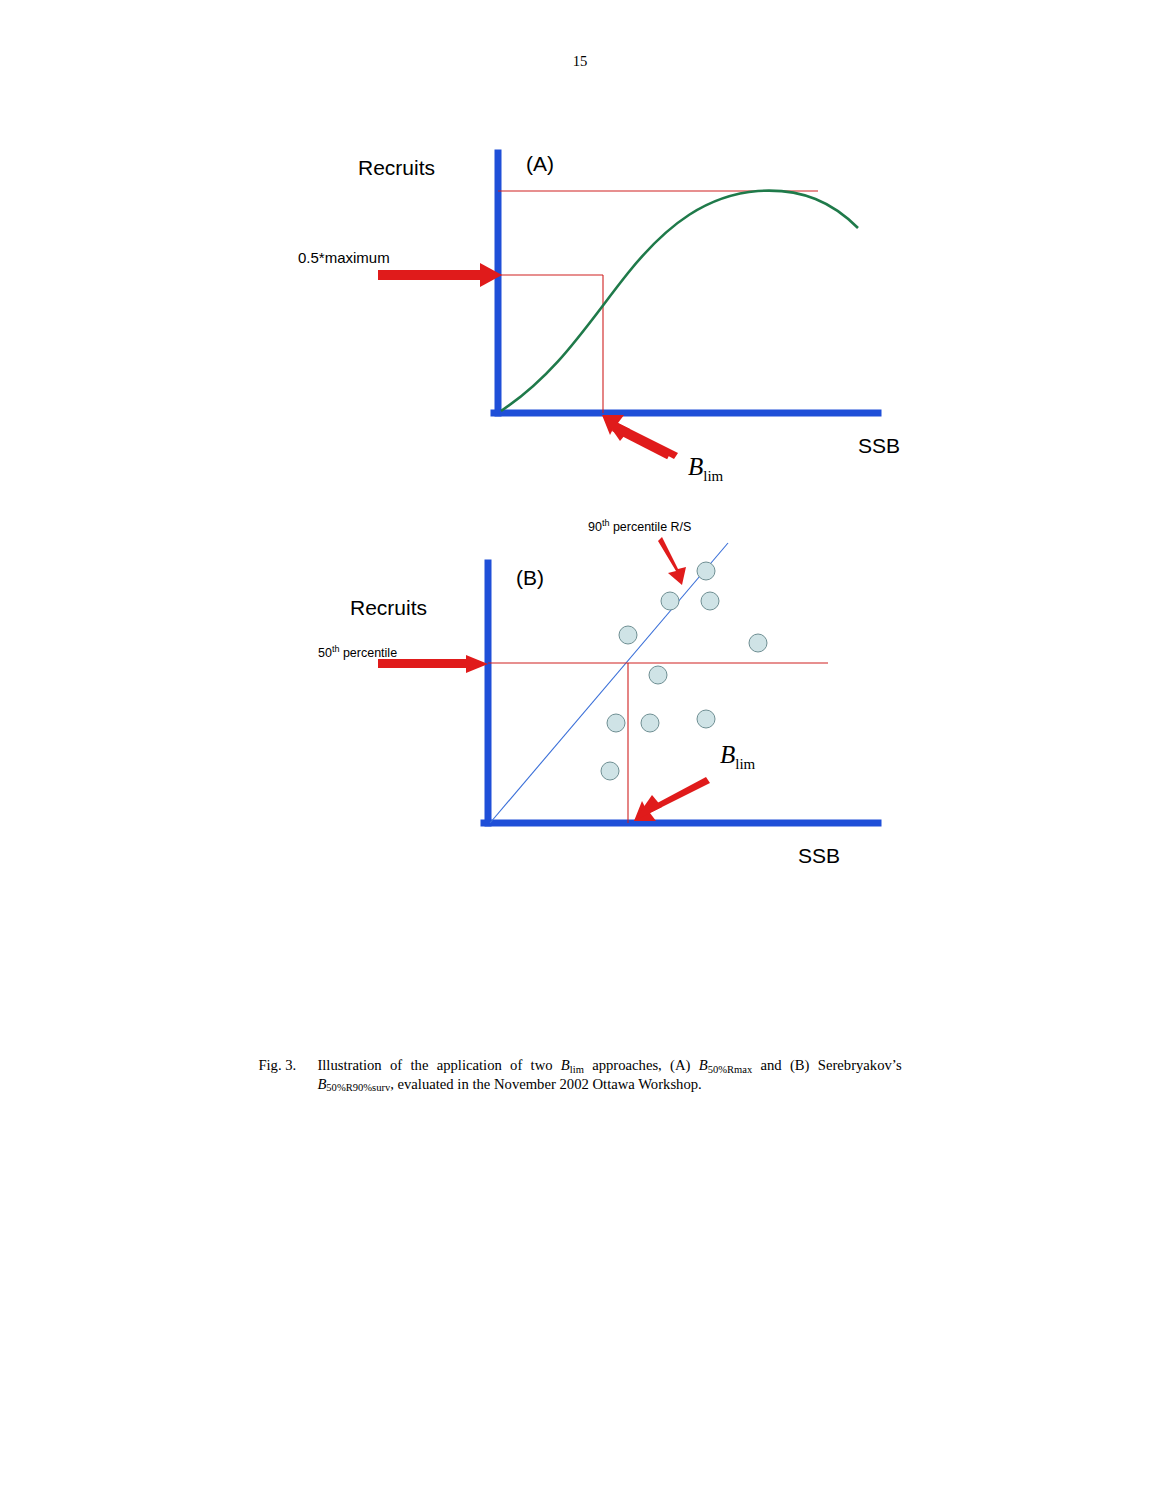15
(A) Recruits 0.5*maximum Blim SSB (B) Recruits 90th percentile R/S 50th percentile Blim SSB
Fig. 3.
Illustration of the application of two Blim approaches, (A) B50%Rmax and (B) Serebryakov’s B50%R90%surv, evaluated in the November 2002 Ottawa Workshop.